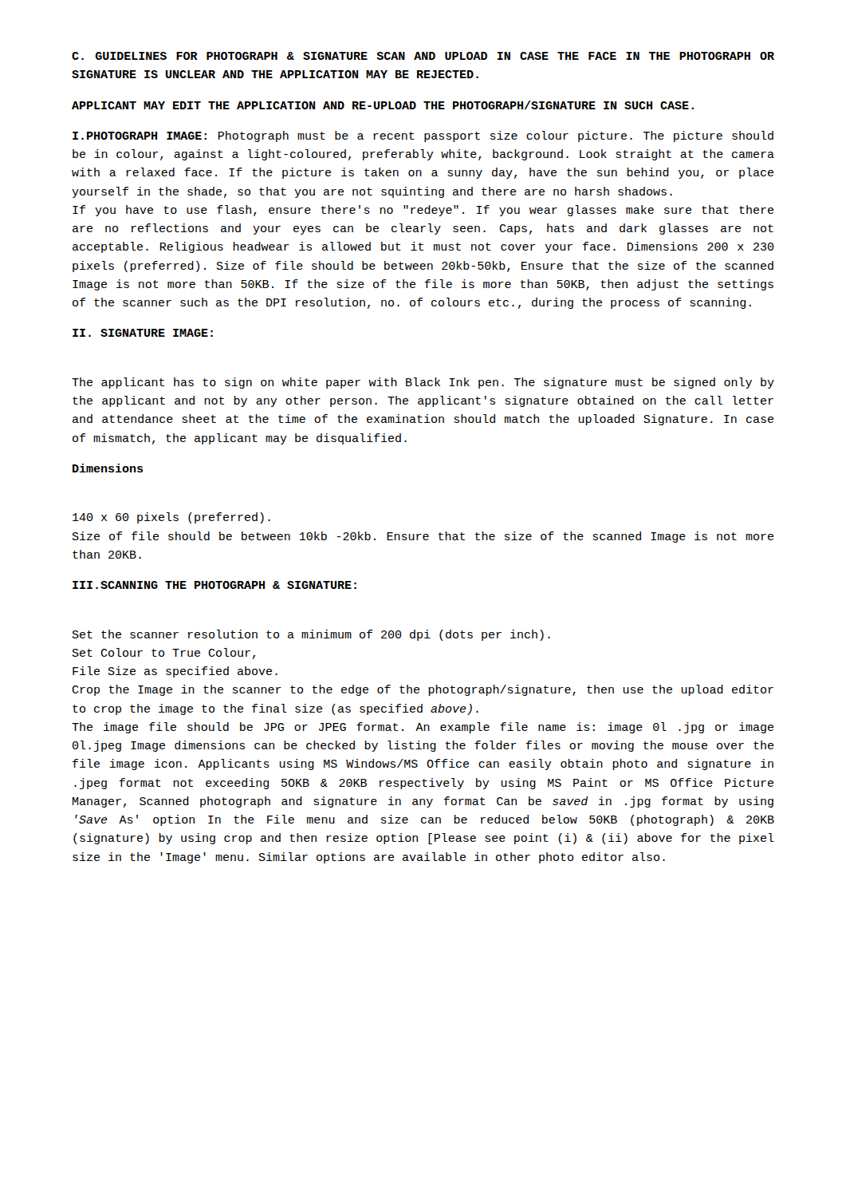C. GUIDELINES FOR PHOTOGRAPH & SIGNATURE SCAN AND UPLOAD IN CASE THE FACE IN THE PHOTOGRAPH OR SIGNATURE IS UNCLEAR AND THE APPLICATION MAY BE REJECTED.
APPLICANT MAY EDIT THE APPLICATION AND RE-UPLOAD THE PHOTOGRAPH/SIGNATURE IN SUCH CASE.
I.PHOTOGRAPH IMAGE: Photograph must be a recent passport size colour picture. The picture should be in colour, against a light-coloured, preferably white, background. Look straight at the camera with a relaxed face. If the picture is taken on a sunny day, have the sun behind you, or place yourself in the shade, so that you are not squinting and there are no harsh shadows.
If you have to use flash, ensure there's no "redeye". If you wear glasses make sure that there are no reflections and your eyes can be clearly seen. Caps, hats and dark glasses are not acceptable. Religious headwear is allowed but it must not cover your face. Dimensions 200 x 230 pixels (preferred). Size of file should be between 20kb-50kb, Ensure that the size of the scanned Image is not more than 50KB. If the size of the file is more than 50KB, then adjust the settings of the scanner such as the DPI resolution, no. of colours etc., during the process of scanning.
II. SIGNATURE IMAGE:
The applicant has to sign on white paper with Black Ink pen. The signature must be signed only by the applicant and not by any other person. The applicant's signature obtained on the call letter and attendance sheet at the time of the examination should match the uploaded Signature. In case of mismatch, the applicant may be disqualified.
Dimensions
140 x 60 pixels (preferred).
Size of file should be between 10kb -20kb. Ensure that the size of the scanned Image is not more than 20KB.
III.SCANNING THE PHOTOGRAPH & SIGNATURE:
Set the scanner resolution to a minimum of 200 dpi (dots per inch).
Set Colour to True Colour,
File Size as specified above.
Crop the Image in the scanner to the edge of the photograph/signature, then use the upload editor to crop the image to the final size (as specified above).
The image file should be JPG or JPEG format. An example file name is: image 0l .jpg or image 0l.jpeg Image dimensions can be checked by listing the folder files or moving the mouse over the file image icon. Applicants using MS Windows/MS Office can easily obtain photo and signature in .jpeg format not exceeding 5OKB & 20KB respectively by using MS Paint or MS Office Picture Manager, Scanned photograph and signature in any format Can be saved in .jpg format by using 'Save As' option In the File menu and size can be reduced below 50KB (photograph) & 20KB (signature) by using crop and then resize option [Please see point (i) & (ii) above for the pixel size in the 'Image' menu. Similar options are available in other photo editor also.